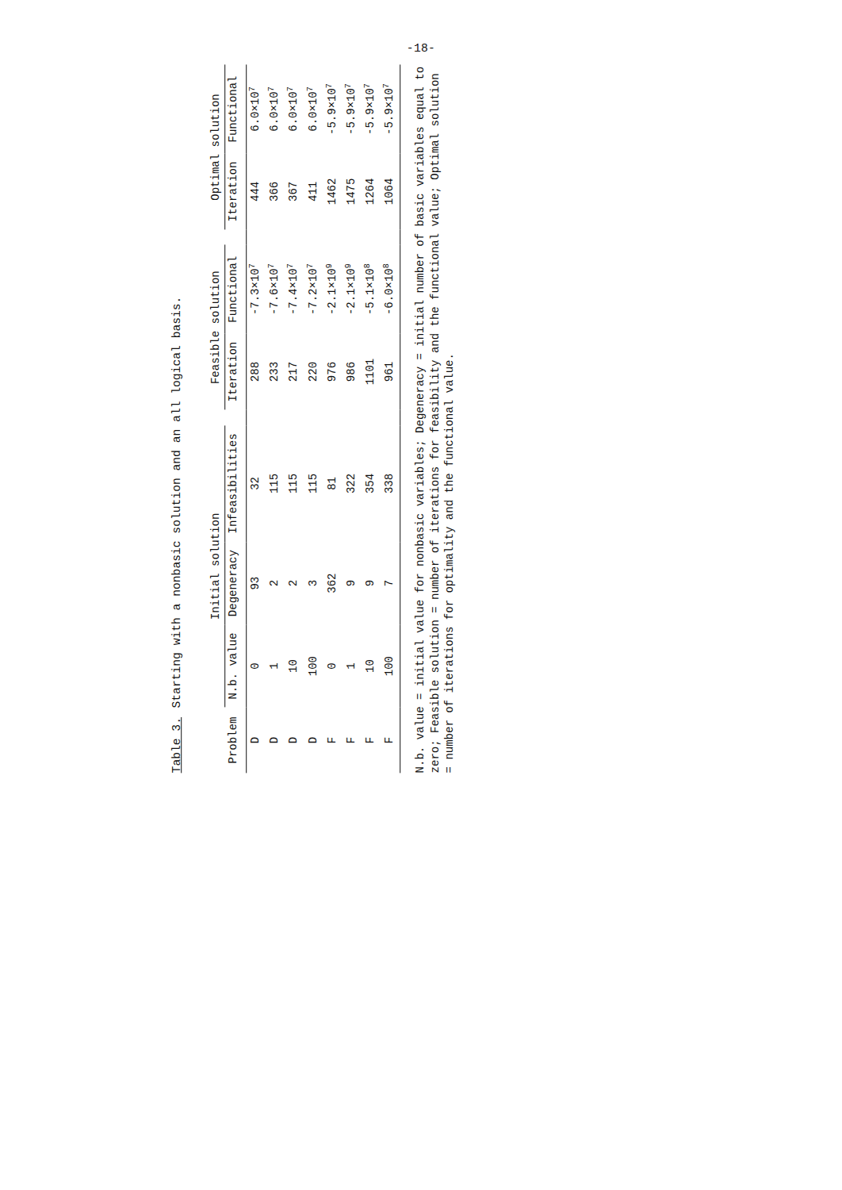-18-
Table 3. Starting with a nonbasic solution and an all logical basis.
| | Initial solution | | Feasible solution | | Optimal solution |
| --- | --- | --- | --- | --- | --- |
| Problem | N.b. value | Degeneracy | Infeasibilities | | Iteration | Functional | | Iteration | Functional |
| D | 0 | 93 | 32 | | 288 | -7.3×10 7 | | 444 | 6.0×10 7 |
| D | 1 | 2 | 115 | | 233 | -7.6×10 7 | | 366 | 6.0×10 7 |
| D | 10 | 2 | 115 | | 217 | -7.4×10 7 | | 367 | 6.0×10 7 |
| D | 100 | 3 | 115 | | 220 | -7.2×10 7 | | 411 | 6.0×10 7 |
| F | 0 | 362 | 81 | | 976 | -2.1×10 9 | | 1462 | -5.9×10 7 |
| F | 1 | 9 | 322 | | 986 | -2.1×10 9 | | 1475 | -5.9×10 7 |
| F | 10 | 9 | 354 | | 1101 | -5.1×10 8 | | 1264 | -5.9×10 7 |
| F | 100 | 7 | 338 | | 961 | -6.0×10 8 | | 1064 | -5.9×10 7 |
N.b. value = initial value for nonbasic variables; Degeneracy = initial number of basic variables equal to zero; Feasible solution = number of iterations for feasibility and the functional value; Optimal solution = number of iterations for optimality and the functional value.